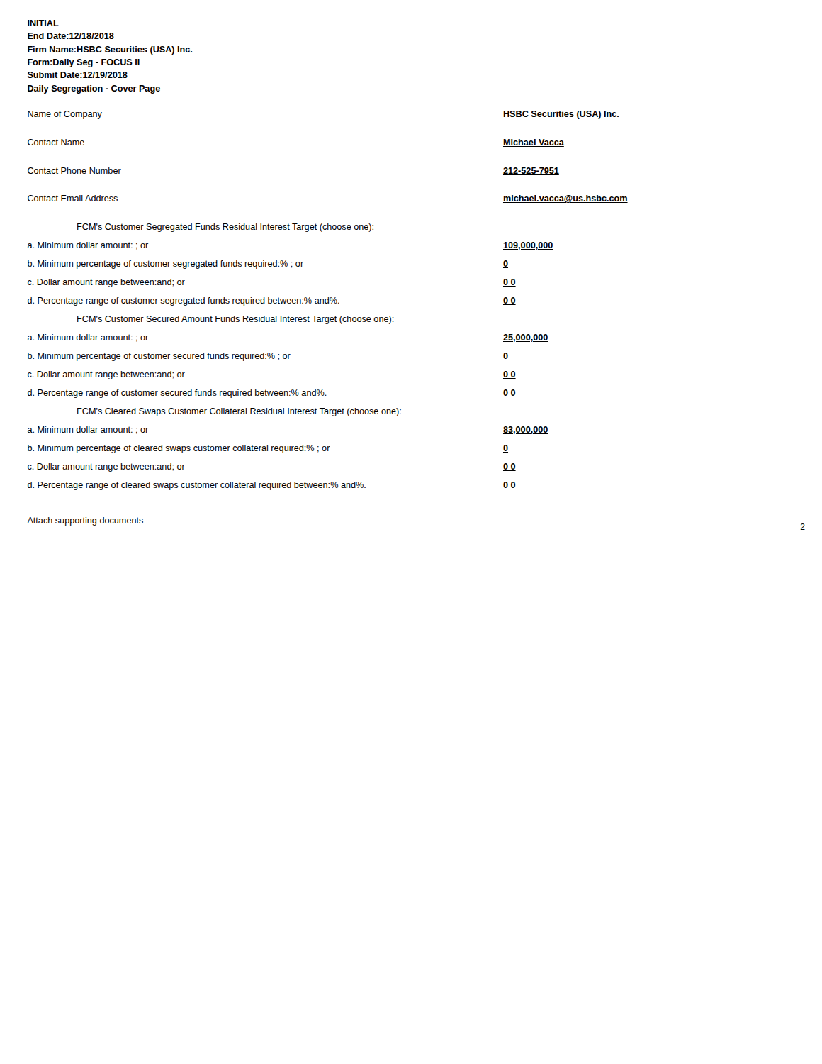INITIAL
End Date:12/18/2018
Firm Name:HSBC Securities (USA) Inc.
Form:Daily Seg - FOCUS II
Submit Date:12/19/2018
Daily Segregation - Cover Page
| Name of Company | HSBC Securities (USA) Inc. |
| Contact Name | Michael Vacca |
| Contact Phone Number | 212-525-7951 |
| Contact Email Address | michael.vacca@us.hsbc.com |
FCM's Customer Segregated Funds Residual Interest Target (choose one):
| a. Minimum dollar amount: ; or | 109,000,000 |
| b. Minimum percentage of customer segregated funds required:% ; or | 0 |
| c. Dollar amount range between:and; or | 0 0 |
| d. Percentage range of customer segregated funds required between:% and%. | 0 0 |
FCM's Customer Secured Amount Funds Residual Interest Target (choose one):
| a. Minimum dollar amount: ; or | 25,000,000 |
| b. Minimum percentage of customer secured funds required:% ; or | 0 |
| c. Dollar amount range between:and; or | 0 0 |
| d. Percentage range of customer secured funds required between:% and%. | 0 0 |
FCM's Cleared Swaps Customer Collateral Residual Interest Target (choose one):
| a. Minimum dollar amount: ; or | 83,000,000 |
| b. Minimum percentage of cleared swaps customer collateral required:% ; or | 0 |
| c. Dollar amount range between:and; or | 0 0 |
| d. Percentage range of cleared swaps customer collateral required between:% and%. | 0 0 |
Attach supporting documents
2